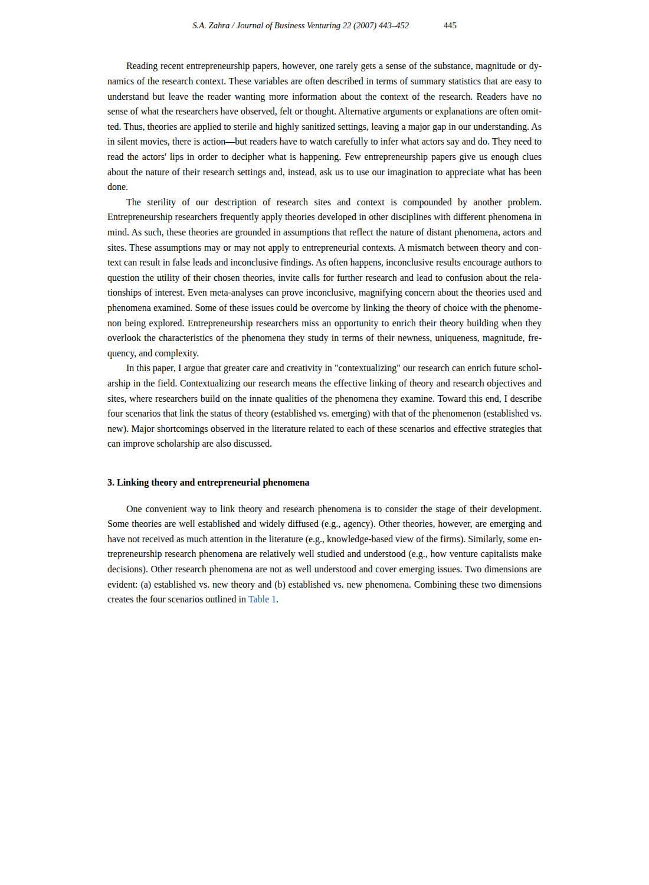S.A. Zahra / Journal of Business Venturing 22 (2007) 443–452 445
Reading recent entrepreneurship papers, however, one rarely gets a sense of the substance, magnitude or dynamics of the research context. These variables are often described in terms of summary statistics that are easy to understand but leave the reader wanting more information about the context of the research. Readers have no sense of what the researchers have observed, felt or thought. Alternative arguments or explanations are often omitted. Thus, theories are applied to sterile and highly sanitized settings, leaving a major gap in our understanding. As in silent movies, there is action—but readers have to watch carefully to infer what actors say and do. They need to read the actors' lips in order to decipher what is happening. Few entrepreneurship papers give us enough clues about the nature of their research settings and, instead, ask us to use our imagination to appreciate what has been done.
The sterility of our description of research sites and context is compounded by another problem. Entrepreneurship researchers frequently apply theories developed in other disciplines with different phenomena in mind. As such, these theories are grounded in assumptions that reflect the nature of distant phenomena, actors and sites. These assumptions may or may not apply to entrepreneurial contexts. A mismatch between theory and context can result in false leads and inconclusive findings. As often happens, inconclusive results encourage authors to question the utility of their chosen theories, invite calls for further research and lead to confusion about the relationships of interest. Even meta-analyses can prove inconclusive, magnifying concern about the theories used and phenomena examined. Some of these issues could be overcome by linking the theory of choice with the phenomenon being explored. Entrepreneurship researchers miss an opportunity to enrich their theory building when they overlook the characteristics of the phenomena they study in terms of their newness, uniqueness, magnitude, frequency, and complexity.
In this paper, I argue that greater care and creativity in "contextualizing" our research can enrich future scholarship in the field. Contextualizing our research means the effective linking of theory and research objectives and sites, where researchers build on the innate qualities of the phenomena they examine. Toward this end, I describe four scenarios that link the status of theory (established vs. emerging) with that of the phenomenon (established vs. new). Major shortcomings observed in the literature related to each of these scenarios and effective strategies that can improve scholarship are also discussed.
3. Linking theory and entrepreneurial phenomena
One convenient way to link theory and research phenomena is to consider the stage of their development. Some theories are well established and widely diffused (e.g., agency). Other theories, however, are emerging and have not received as much attention in the literature (e.g., knowledge-based view of the firms). Similarly, some entrepreneurship research phenomena are relatively well studied and understood (e.g., how venture capitalists make decisions). Other research phenomena are not as well understood and cover emerging issues. Two dimensions are evident: (a) established vs. new theory and (b) established vs. new phenomena. Combining these two dimensions creates the four scenarios outlined in Table 1.